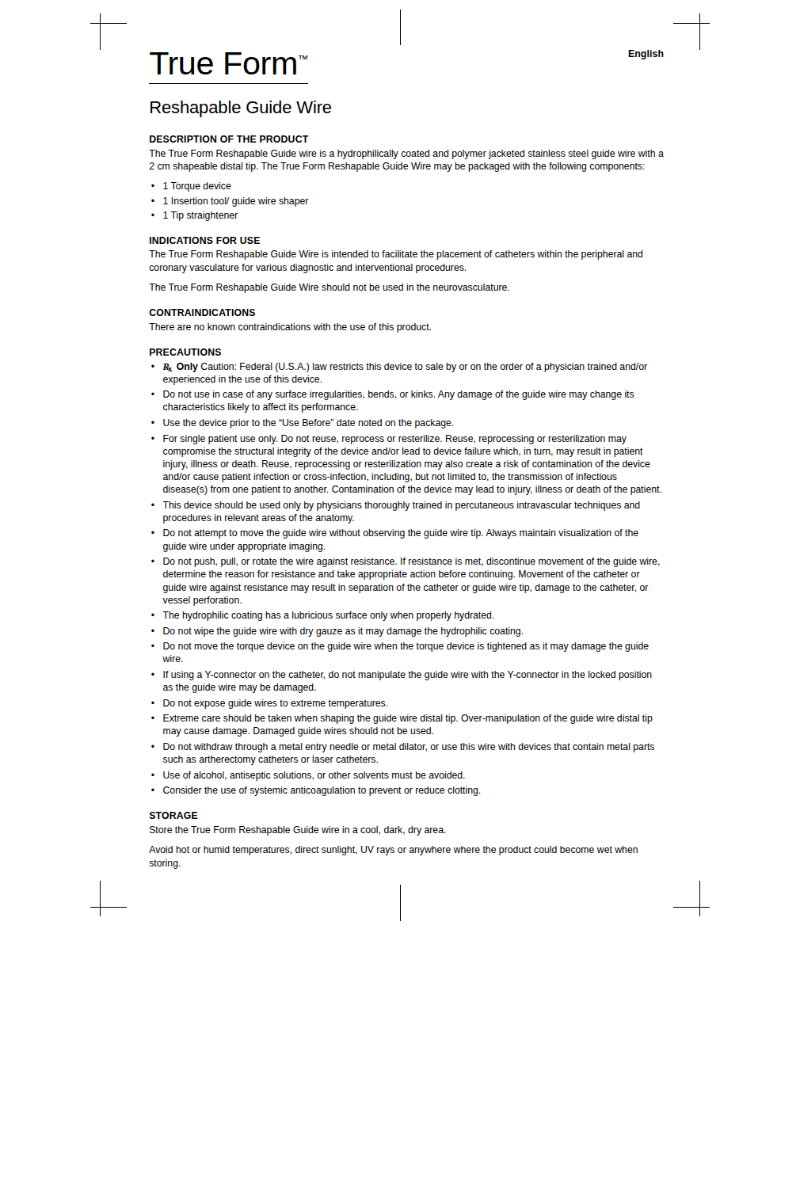English
True Form™
Reshapable Guide Wire
DESCRIPTION OF THE PRODUCT
The True Form Reshapable Guide wire is a hydrophilically coated and polymer jacketed stainless steel guide wire with a 2 cm shapeable distal tip. The True Form Reshapable Guide Wire may be packaged with the following components:
1 Torque device
1 Insertion tool/ guide wire shaper
1 Tip straightener
INDICATIONS FOR USE
The True Form Reshapable Guide Wire is intended to facilitate the placement of catheters within the peripheral and coronary vasculature for various diagnostic and interventional procedures.
The True Form Reshapable Guide Wire should not be used in the neurovasculature.
CONTRAINDICATIONS
There are no known contraindications with the use of this product.
PRECAUTIONS
Rx Only Caution: Federal (U.S.A.) law restricts this device to sale by or on the order of a physician trained and/or experienced in the use of this device.
Do not use in case of any surface irregularities, bends, or kinks. Any damage of the guide wire may change its characteristics likely to affect its performance.
Use the device prior to the “Use Before” date noted on the package.
For single patient use only. Do not reuse, reprocess or resterilize. Reuse, reprocessing or resterilization may compromise the structural integrity of the device and/or lead to device failure which, in turn, may result in patient injury, illness or death. Reuse, reprocessing or resterilization may also create a risk of contamination of the device and/or cause patient infection or cross-infection, including, but not limited to, the transmission of infectious disease(s) from one patient to another. Contamination of the device may lead to injury, illness or death of the patient.
This device should be used only by physicians thoroughly trained in percutaneous intravascular techniques and procedures in relevant areas of the anatomy.
Do not attempt to move the guide wire without observing the guide wire tip. Always maintain visualization of the guide wire under appropriate imaging.
Do not push, pull, or rotate the wire against resistance. If resistance is met, discontinue movement of the guide wire, determine the reason for resistance and take appropriate action before continuing. Movement of the catheter or guide wire against resistance may result in separation of the catheter or guide wire tip, damage to the catheter, or vessel perforation.
The hydrophilic coating has a lubricious surface only when properly hydrated.
Do not wipe the guide wire with dry gauze as it may damage the hydrophilic coating.
Do not move the torque device on the guide wire when the torque device is tightened as it may damage the guide wire.
If using a Y-connector on the catheter, do not manipulate the guide wire with the Y-connector in the locked position as the guide wire may be damaged.
Do not expose guide wires to extreme temperatures.
Extreme care should be taken when shaping the guide wire distal tip. Over-manipulation of the guide wire distal tip may cause damage. Damaged guide wires should not be used.
Do not withdraw through a metal entry needle or metal dilator, or use this wire with devices that contain metal parts such as artherectomy catheters or laser catheters.
Use of alcohol, antiseptic solutions, or other solvents must be avoided.
Consider the use of systemic anticoagulation to prevent or reduce clotting.
STORAGE
Store the True Form Reshapable Guide wire in a cool, dark, dry area.
Avoid hot or humid temperatures, direct sunlight, UV rays or anywhere where the product could become wet when storing.